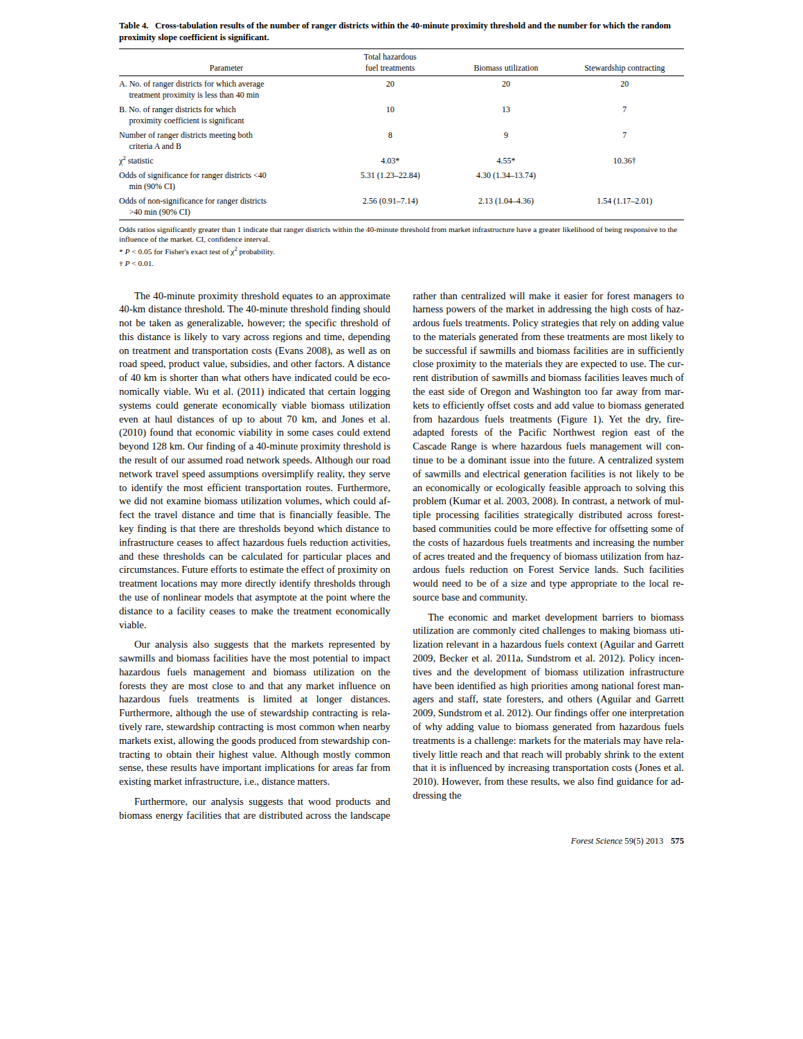Table 4. Cross-tabulation results of the number of ranger districts within the 40-minute proximity threshold and the number for which the random proximity slope coefficient is significant.
| Parameter | Total hazardous fuel treatments | Biomass utilization | Stewardship contracting |
| --- | --- | --- | --- |
| A. No. of ranger districts for which average treatment proximity is less than 40 min | 20 | 20 | 20 |
| B. No. of ranger districts for which proximity coefficient is significant | 10 | 13 | 7 |
| Number of ranger districts meeting both criteria A and B | 8 | 9 | 7 |
| χ 2 statistic | 4.03* | 4.55* | 10.36† |
| Odds of significance for ranger districts <40 min (90% CI) | 5.31 (1.23–22.84) | 4.30 (1.34–13.74) | |
| Odds of non-significance for ranger districts >40 min (90% CI) | 2.56 (0.91–7.14) | 2.13 (1.04–4.36) | 1.54 (1.17–2.01) |
Odds ratios significantly greater than 1 indicate that ranger districts within the 40-minute threshold from market infrastructure have a greater likelihood of being responsive to the influence of the market. CI, confidence interval.
* P < 0.05 for Fisher's exact test of χ2 probability.
† P < 0.01.
The 40-minute proximity threshold equates to an approximate 40-km distance threshold. The 40-minute threshold finding should not be taken as generalizable, however; the specific threshold of this distance is likely to vary across regions and time, depending on treatment and transportation costs (Evans 2008), as well as on road speed, product value, subsidies, and other factors. A distance of 40 km is shorter than what others have indicated could be economically viable. Wu et al. (2011) indicated that certain logging systems could generate economically viable biomass utilization even at haul distances of up to about 70 km, and Jones et al. (2010) found that economic viability in some cases could extend beyond 128 km. Our finding of a 40-minute proximity threshold is the result of our assumed road network speeds. Although our road network travel speed assumptions oversimplify reality, they serve to identify the most efficient transportation routes. Furthermore, we did not examine biomass utilization volumes, which could affect the travel distance and time that is financially feasible. The key finding is that there are thresholds beyond which distance to infrastructure ceases to affect hazardous fuels reduction activities, and these thresholds can be calculated for particular places and circumstances. Future efforts to estimate the effect of proximity on treatment locations may more directly identify thresholds through the use of nonlinear models that asymptote at the point where the distance to a facility ceases to make the treatment economically viable.
Our analysis also suggests that the markets represented by sawmills and biomass facilities have the most potential to impact hazardous fuels management and biomass utilization on the forests they are most close to and that any market influence on hazardous fuels treatments is limited at longer distances. Furthermore, although the use of stewardship contracting is relatively rare, stewardship contracting is most common when nearby markets exist, allowing the goods produced from stewardship contracting to obtain their highest value. Although mostly common sense, these results have important implications for areas far from existing market infrastructure, i.e., distance matters.
Furthermore, our analysis suggests that wood products and biomass energy facilities that are distributed across the landscape rather than centralized will make it easier for forest managers to harness powers of the market in addressing the high costs of hazardous fuels treatments. Policy strategies that rely on adding value to the materials generated from these treatments are most likely to be successful if sawmills and biomass facilities are in sufficiently close proximity to the materials they are expected to use. The current distribution of sawmills and biomass facilities leaves much of the east side of Oregon and Washington too far away from markets to efficiently offset costs and add value to biomass generated from hazardous fuels treatments (Figure 1). Yet the dry, fire-adapted forests of the Pacific Northwest region east of the Cascade Range is where hazardous fuels management will continue to be a dominant issue into the future. A centralized system of sawmills and electrical generation facilities is not likely to be an economically or ecologically feasible approach to solving this problem (Kumar et al. 2003, 2008). In contrast, a network of multiple processing facilities strategically distributed across forest-based communities could be more effective for offsetting some of the costs of hazardous fuels treatments and increasing the number of acres treated and the frequency of biomass utilization from hazardous fuels reduction on Forest Service lands. Such facilities would need to be of a size and type appropriate to the local resource base and community.
The economic and market development barriers to biomass utilization are commonly cited challenges to making biomass utilization relevant in a hazardous fuels context (Aguilar and Garrett 2009, Becker et al. 2011a, Sundstrom et al. 2012). Policy incentives and the development of biomass utilization infrastructure have been identified as high priorities among national forest managers and staff, state foresters, and others (Aguilar and Garrett 2009, Sundstrom et al. 2012). Our findings offer one interpretation of why adding value to biomass generated from hazardous fuels treatments is a challenge: markets for the materials may have relatively little reach and that reach will probably shrink to the extent that it is influenced by increasing transportation costs (Jones et al. 2010). However, from these results, we also find guidance for addressing the
Forest Science 59(5) 2013 575